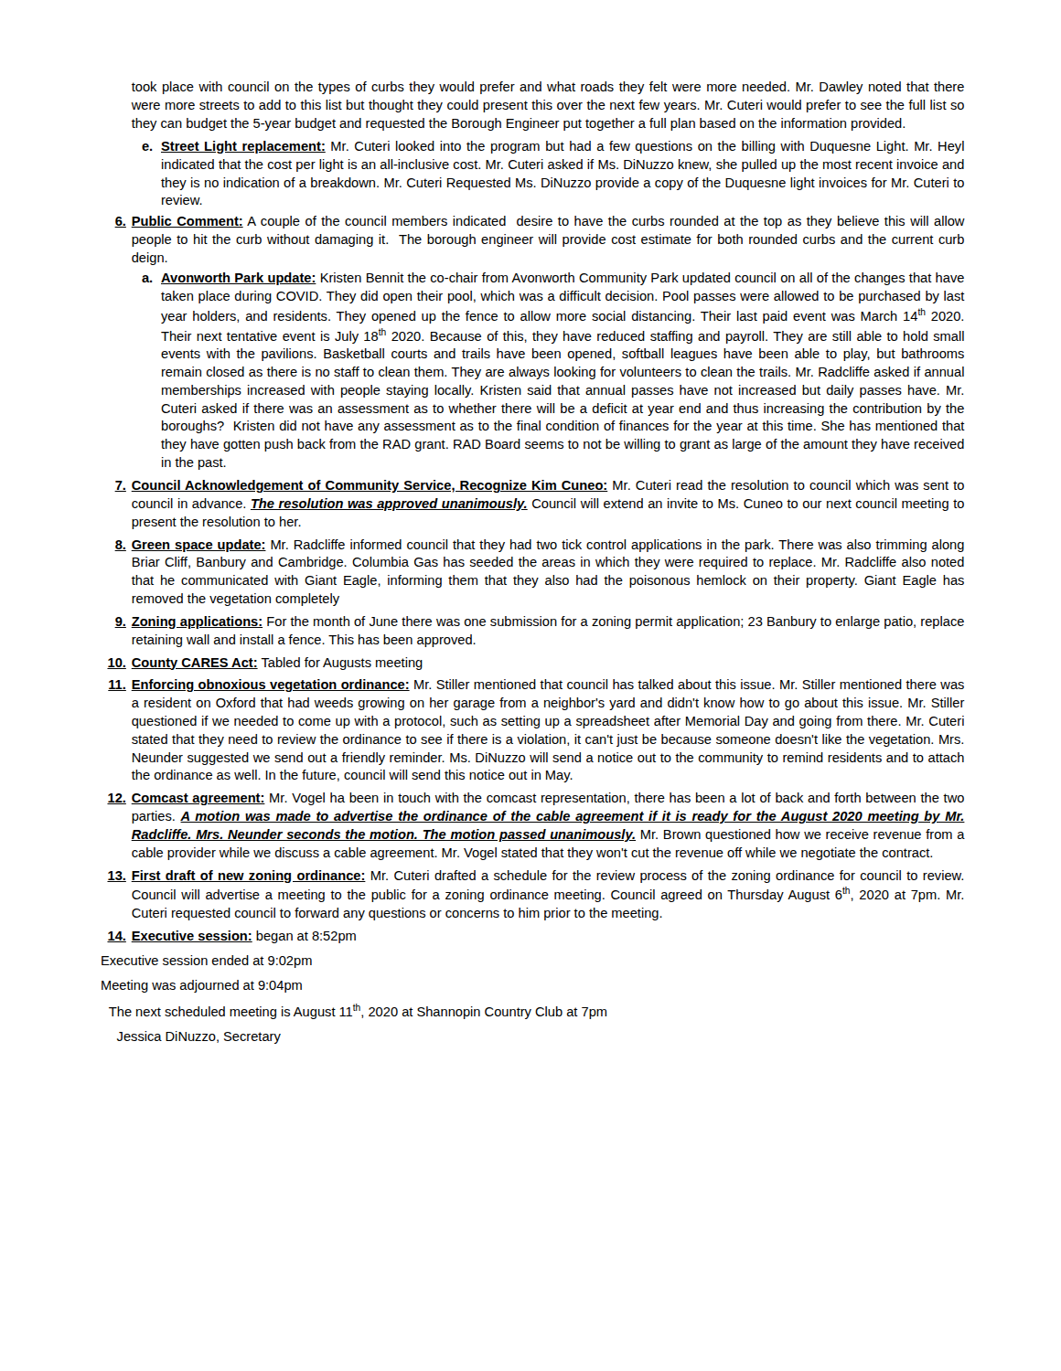took place with council on the types of curbs they would prefer and what roads they felt were more needed. Mr. Dawley noted that there were more streets to add to this list but thought they could present this over the next few years. Mr. Cuteri would prefer to see the full list so they can budget the 5-year budget and requested the Borough Engineer put together a full plan based on the information provided.
e. Street Light replacement: Mr. Cuteri looked into the program but had a few questions on the billing with Duquesne Light. Mr. Heyl indicated that the cost per light is an all-inclusive cost. Mr. Cuteri asked if Ms. DiNuzzo knew, she pulled up the most recent invoice and they is no indication of a breakdown. Mr. Cuteri Requested Ms. DiNuzzo provide a copy of the Duquesne light invoices for Mr. Cuteri to review.
6. Public Comment: A couple of the council members indicated desire to have the curbs rounded at the top as they believe this will allow people to hit the curb without damaging it. The borough engineer will provide cost estimate for both rounded curbs and the current curb deign.
a. Avonworth Park update: Kristen Bennit the co-chair from Avonworth Community Park updated council on all of the changes that have taken place during COVID. They did open their pool, which was a difficult decision. Pool passes were allowed to be purchased by last year holders, and residents. They opened up the fence to allow more social distancing. Their last paid event was March 14th 2020. Their next tentative event is July 18th 2020. Because of this, they have reduced staffing and payroll. They are still able to hold small events with the pavilions. Basketball courts and trails have been opened, softball leagues have been able to play, but bathrooms remain closed as there is no staff to clean them. They are always looking for volunteers to clean the trails. Mr. Radcliffe asked if annual memberships increased with people staying locally. Kristen said that annual passes have not increased but daily passes have. Mr. Cuteri asked if there was an assessment as to whether there will be a deficit at year end and thus increasing the contribution by the boroughs? Kristen did not have any assessment as to the final condition of finances for the year at this time. She has mentioned that they have gotten push back from the RAD grant. RAD Board seems to not be willing to grant as large of the amount they have received in the past.
7. Council Acknowledgement of Community Service, Recognize Kim Cuneo: Mr. Cuteri read the resolution to council which was sent to council in advance. The resolution was approved unanimously. Council will extend an invite to Ms. Cuneo to our next council meeting to present the resolution to her.
8. Green space update: Mr. Radcliffe informed council that they had two tick control applications in the park. There was also trimming along Briar Cliff, Banbury and Cambridge. Columbia Gas has seeded the areas in which they were required to replace. Mr. Radcliffe also noted that he communicated with Giant Eagle, informing them that they also had the poisonous hemlock on their property. Giant Eagle has removed the vegetation completely
9. Zoning applications: For the month of June there was one submission for a zoning permit application; 23 Banbury to enlarge patio, replace retaining wall and install a fence. This has been approved.
10. County CARES Act: Tabled for Augusts meeting
11. Enforcing obnoxious vegetation ordinance: Mr. Stiller mentioned that council has talked about this issue. Mr. Stiller mentioned there was a resident on Oxford that had weeds growing on her garage from a neighbor's yard and didn't know how to go about this issue. Mr. Stiller questioned if we needed to come up with a protocol, such as setting up a spreadsheet after Memorial Day and going from there. Mr. Cuteri stated that they need to review the ordinance to see if there is a violation, it can't just be because someone doesn't like the vegetation. Mrs. Neunder suggested we send out a friendly reminder. Ms. DiNuzzo will send a notice out to the community to remind residents and to attach the ordinance as well. In the future, council will send this notice out in May.
12. Comcast agreement: Mr. Vogel ha been in touch with the comcast representation, there has been a lot of back and forth between the two parties. A motion was made to advertise the ordinance of the cable agreement if it is ready for the August 2020 meeting by Mr. Radcliffe. Mrs. Neunder seconds the motion. The motion passed unanimously. Mr. Brown questioned how we receive revenue from a cable provider while we discuss a cable agreement. Mr. Vogel stated that they won't cut the revenue off while we negotiate the contract.
13. First draft of new zoning ordinance: Mr. Cuteri drafted a schedule for the review process of the zoning ordinance for council to review. Council will advertise a meeting to the public for a zoning ordinance meeting. Council agreed on Thursday August 6th, 2020 at 7pm. Mr. Cuteri requested council to forward any questions or concerns to him prior to the meeting.
14. Executive session: began at 8:52pm
Executive session ended at 9:02pm
Meeting was adjourned at 9:04pm
The next scheduled meeting is August 11th, 2020 at Shannopin Country Club at 7pm
Jessica DiNuzzo, Secretary